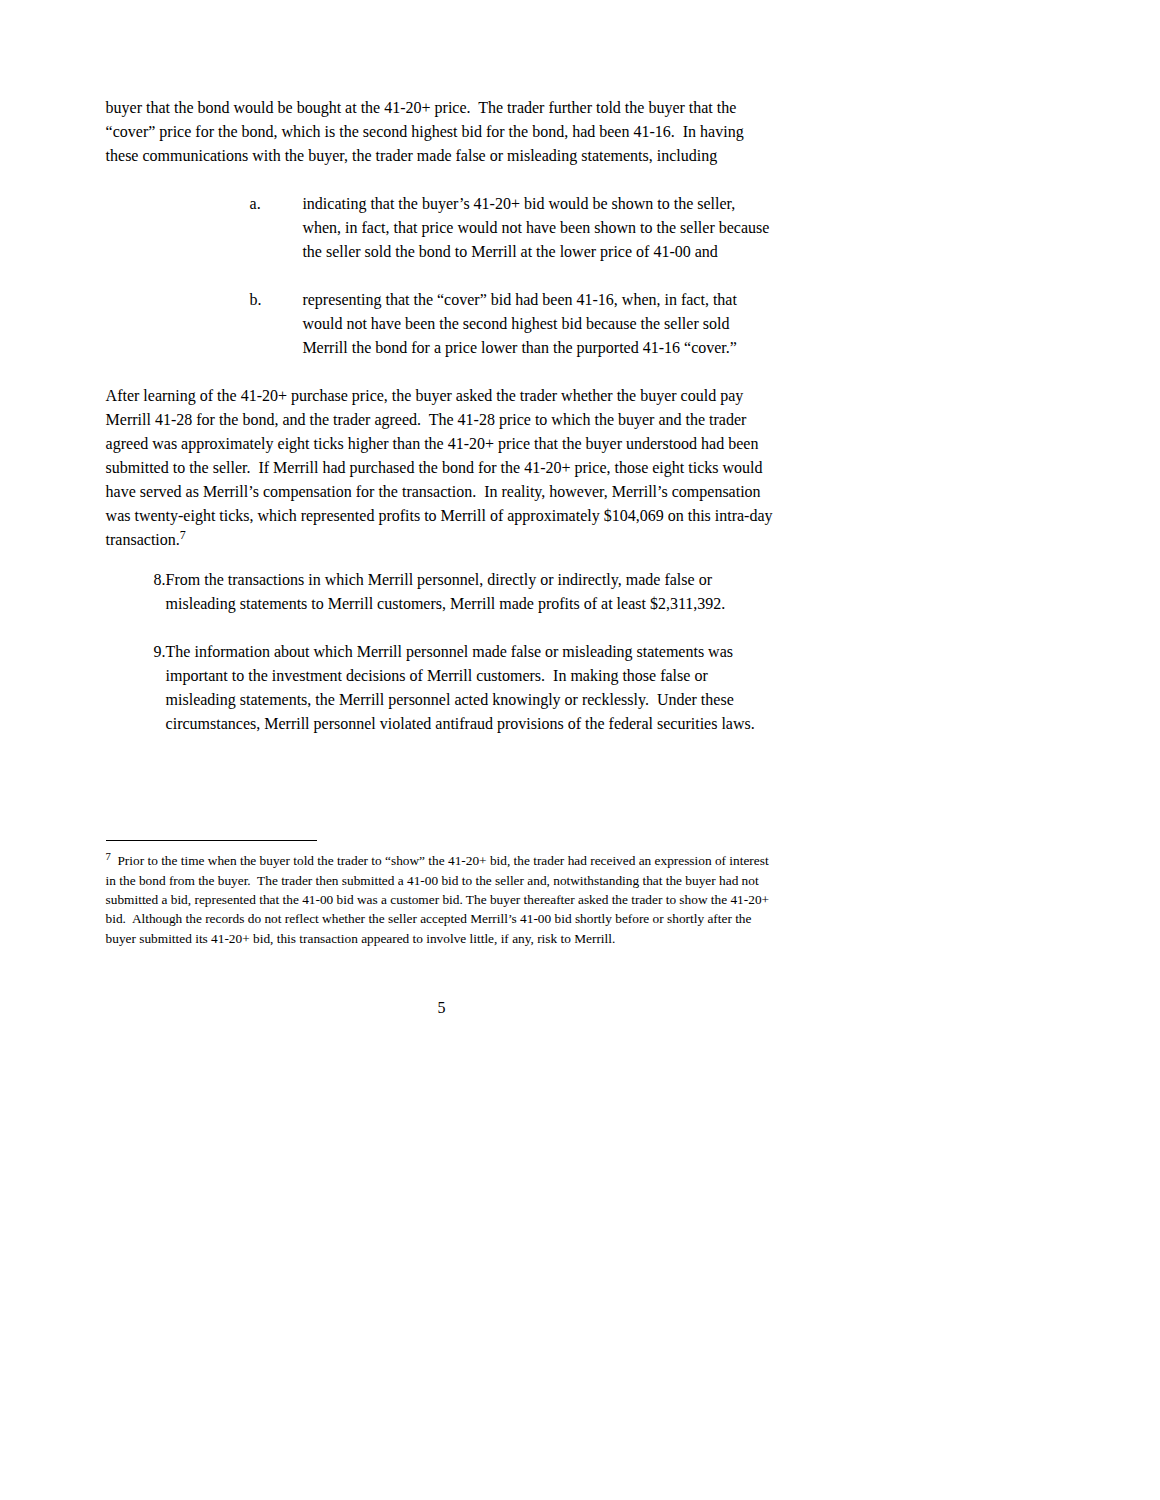buyer that the bond would be bought at the 41-20+ price. The trader further told the buyer that the “cover” price for the bond, which is the second highest bid for the bond, had been 41-16. In having these communications with the buyer, the trader made false or misleading statements, including
a.
indicating that the buyer’s 41-20+ bid would be shown to the seller, when, in fact, that price would not have been shown to the seller because the seller sold the bond to Merrill at the lower price of 41-00 and
b.
representing that the “cover” bid had been 41-16, when, in fact, that would not have been the second highest bid because the seller sold Merrill the bond for a price lower than the purported 41-16 “cover.”
After learning of the 41-20+ purchase price, the buyer asked the trader whether the buyer could pay Merrill 41-28 for the bond, and the trader agreed. The 41-28 price to which the buyer and the trader agreed was approximately eight ticks higher than the 41-20+ price that the buyer understood had been submitted to the seller. If Merrill had purchased the bond for the 41-20+ price, those eight ticks would have served as Merrill’s compensation for the transaction. In reality, however, Merrill’s compensation was twenty-eight ticks, which represented profits to Merrill of approximately $104,069 on this intra-day transaction.7
8.
From the transactions in which Merrill personnel, directly or indirectly, made false or misleading statements to Merrill customers, Merrill made profits of at least $2,311,392.
9.
The information about which Merrill personnel made false or misleading statements was important to the investment decisions of Merrill customers. In making those false or misleading statements, the Merrill personnel acted knowingly or recklessly. Under these circumstances, Merrill personnel violated antifraud provisions of the federal securities laws.
7 Prior to the time when the buyer told the trader to “show” the 41-20+ bid, the trader had received an expression of interest in the bond from the buyer. The trader then submitted a 41-00 bid to the seller and, notwithstanding that the buyer had not submitted a bid, represented that the 41-00 bid was a customer bid. The buyer thereafter asked the trader to show the 41-20+ bid. Although the records do not reflect whether the seller accepted Merrill’s 41-00 bid shortly before or shortly after the buyer submitted its 41-20+ bid, this transaction appeared to involve little, if any, risk to Merrill.
5